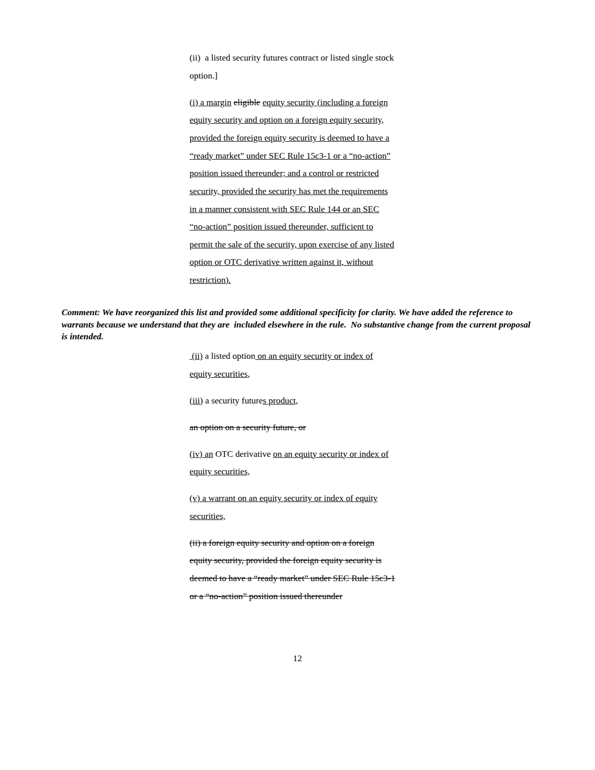(ii) a listed security futures contract or listed single stock option.]
(i) a margin eligible equity security (including a foreign equity security and option on a foreign equity security, provided the foreign equity security is deemed to have a “ready market” under SEC Rule 15c3-1 or a “no-action” position issued thereunder; and a control or restricted security, provided the security has met the requirements in a manner consistent with SEC Rule 144 or an SEC “no-action” position issued thereunder, sufficient to permit the sale of the security, upon exercise of any listed option or OTC derivative written against it, without restriction).
Comment: We have reorganized this list and provided some additional specificity for clarity. We have added the reference to warrants because we understand that they are included elsewhere in the rule. No substantive change from the current proposal is intended.
(ii) a listed option on an equity security or index of equity securities,
(iii) a security futures product,
an option on a security future, or
(iv) an OTC derivative on an equity security or index of equity securities,
(v) a warrant on an equity security or index of equity securities,
(ii) a foreign equity security and option on a foreign equity security, provided the foreign equity security is deemed to have a “ready market” under SEC Rule 15c3-1 or a “no-action” position issued thereunder
12